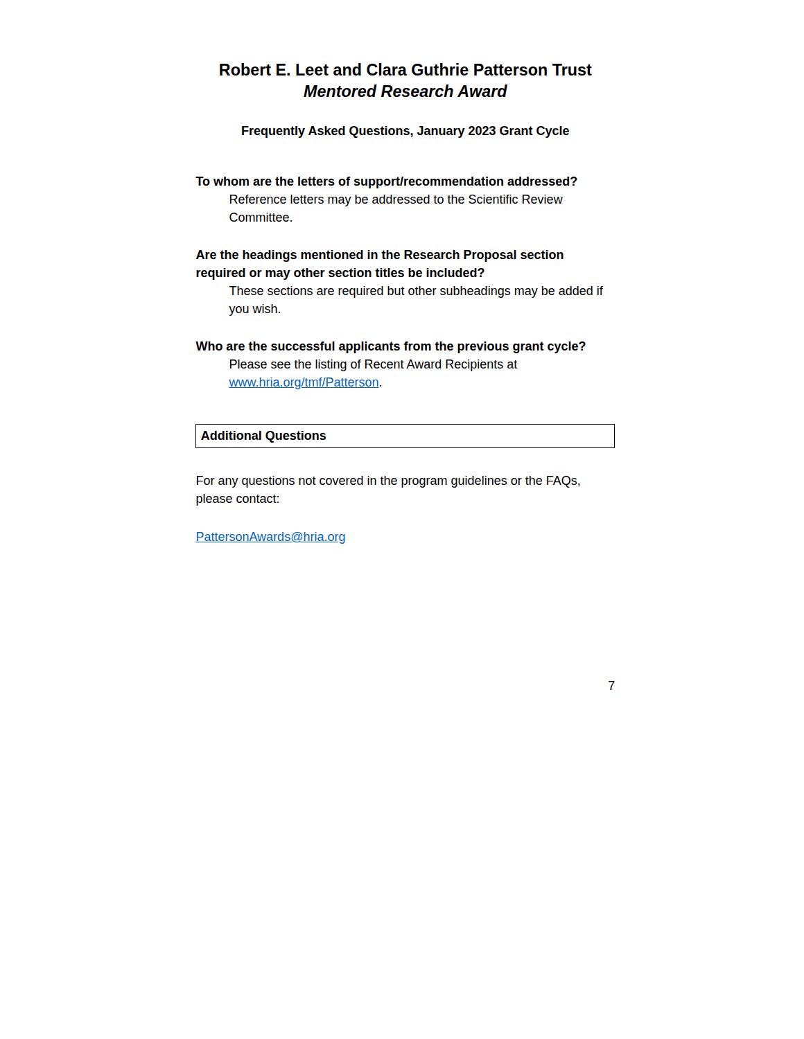Robert E. Leet and Clara Guthrie Patterson Trust Mentored Research Award
Frequently Asked Questions, January 2023 Grant Cycle
To whom are the letters of support/recommendation addressed?
Reference letters may be addressed to the Scientific Review Committee.
Are the headings mentioned in the Research Proposal section required or may other section titles be included?
These sections are required but other subheadings may be added if you wish.
Who are the successful applicants from the previous grant cycle?
Please see the listing of Recent Award Recipients at www.hria.org/tmf/Patterson.
Additional Questions
For any questions not covered in the program guidelines or the FAQs, please contact:
PattersonAwards@hria.org
7